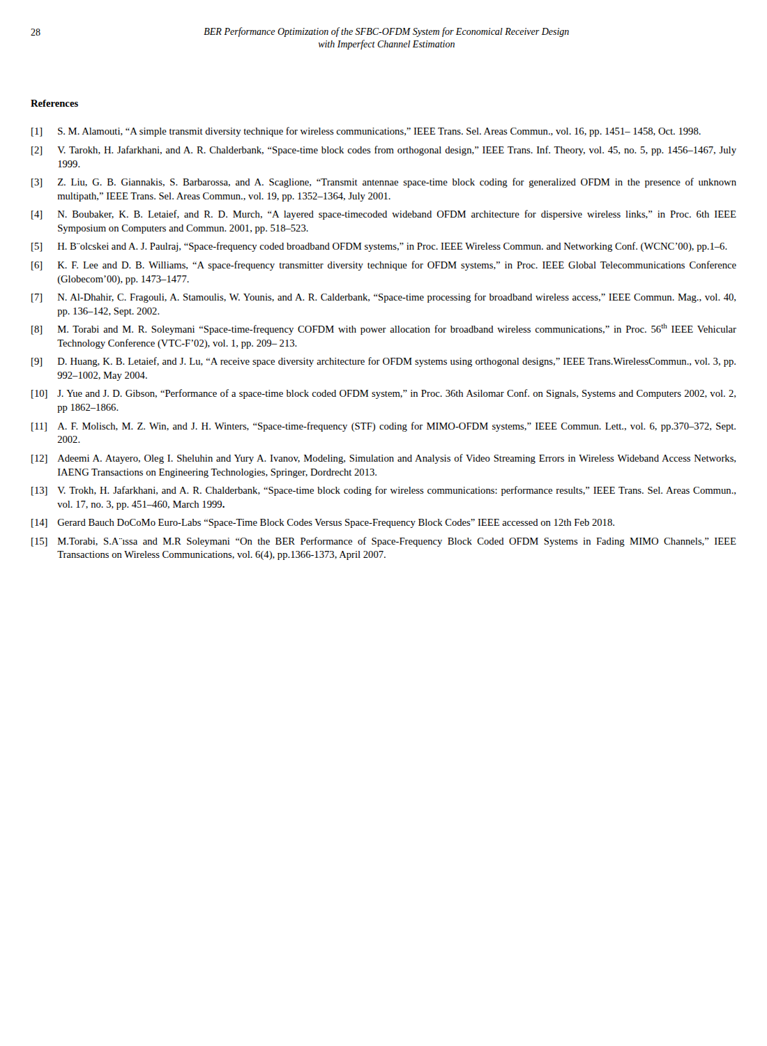28
BER Performance Optimization of the SFBC-OFDM System for Economical Receiver Design
with Imperfect Channel Estimation
References
[1] S. M. Alamouti, “A simple transmit diversity technique for wireless communications,” IEEE Trans. Sel. Areas Commun., vol. 16, pp. 1451– 1458, Oct. 1998.
[2] V. Tarokh, H. Jafarkhani, and A. R. Chalderbank, “Space-time block codes from orthogonal design,” IEEE Trans. Inf. Theory, vol. 45, no. 5, pp. 1456–1467, July 1999.
[3] Z. Liu, G. B. Giannakis, S. Barbarossa, and A. Scaglione, “Transmit antennae space-time block coding for generalized OFDM in the presence of unknown multipath,” IEEE Trans. Sel. Areas Commun., vol. 19, pp. 1352–1364, July 2001.
[4] N. Boubaker, K. B. Letaief, and R. D. Murch, “A layered space-timecoded wideband OFDM architecture for dispersive wireless links,” in Proc. 6th IEEE Symposium on Computers and Commun. 2001, pp. 518–523.
[5] H. B¨olcskei and A. J. Paulraj, “Space-frequency coded broadband OFDM systems,” in Proc. IEEE Wireless Commun. and Networking Conf. (WCNC’00), pp.1–6.
[6] K. F. Lee and D. B. Williams, “A space-frequency transmitter diversity technique for OFDM systems,” in Proc. IEEE Global Telecommunications Conference (Globecom’00), pp. 1473–1477.
[7] N. Al-Dhahir, C. Fragouli, A. Stamoulis, W. Younis, and A. R. Calderbank, “Space-time processing for broadband wireless access,” IEEE Commun. Mag., vol. 40, pp. 136–142, Sept. 2002.
[8] M. Torabi and M. R. Soleymani “Space-time-frequency COFDM with power allocation for broadband wireless communications,” in Proc. 56th IEEE Vehicular Technology Conference (VTC-F’02), vol. 1, pp. 209– 213.
[9] D. Huang, K. B. Letaief, and J. Lu, “A receive space diversity architecture for OFDM systems using orthogonal designs,” IEEE Trans.WirelessCommun., vol. 3, pp. 992–1002, May 2004.
[10] J. Yue and J. D. Gibson, “Performance of a space-time block coded OFDM system,” in Proc. 36th Asilomar Conf. on Signals, Systems and Computers 2002, vol. 2, pp 1862–1866.
[11] A. F. Molisch, M. Z. Win, and J. H. Winters, “Space-time-frequency (STF) coding for MIMO-OFDM systems,” IEEE Commun. Lett., vol. 6, pp.370–372, Sept. 2002.
[12] Adeemi A. Atayero, Oleg I. Sheluhin and Yury A. Ivanov, Modeling, Simulation and Analysis of Video Streaming Errors in Wireless Wideband Access Networks, IAENG Transactions on Engineering Technologies, Springer, Dordrecht 2013.
[13] V. Trokh, H. Jafarkhani, and A. R. Chalderbank, “Space-time block coding for wireless communications: performance results,” IEEE Trans. Sel. Areas Commun., vol. 17, no. 3, pp. 451–460, March 1999.
[14] Gerard Bauch DoCoMo Euro-Labs “Space-Time Block Codes Versus Space-Frequency Block Codes” IEEE accessed on 12th Feb 2018.
[15] M.Torabi, S.A¨ıssa and M.R Soleymani “On the BER Performance of Space-Frequency Block Coded OFDM Systems in Fading MIMO Channels,” IEEE Transactions on Wireless Communications, vol. 6(4), pp.1366-1373, April 2007.